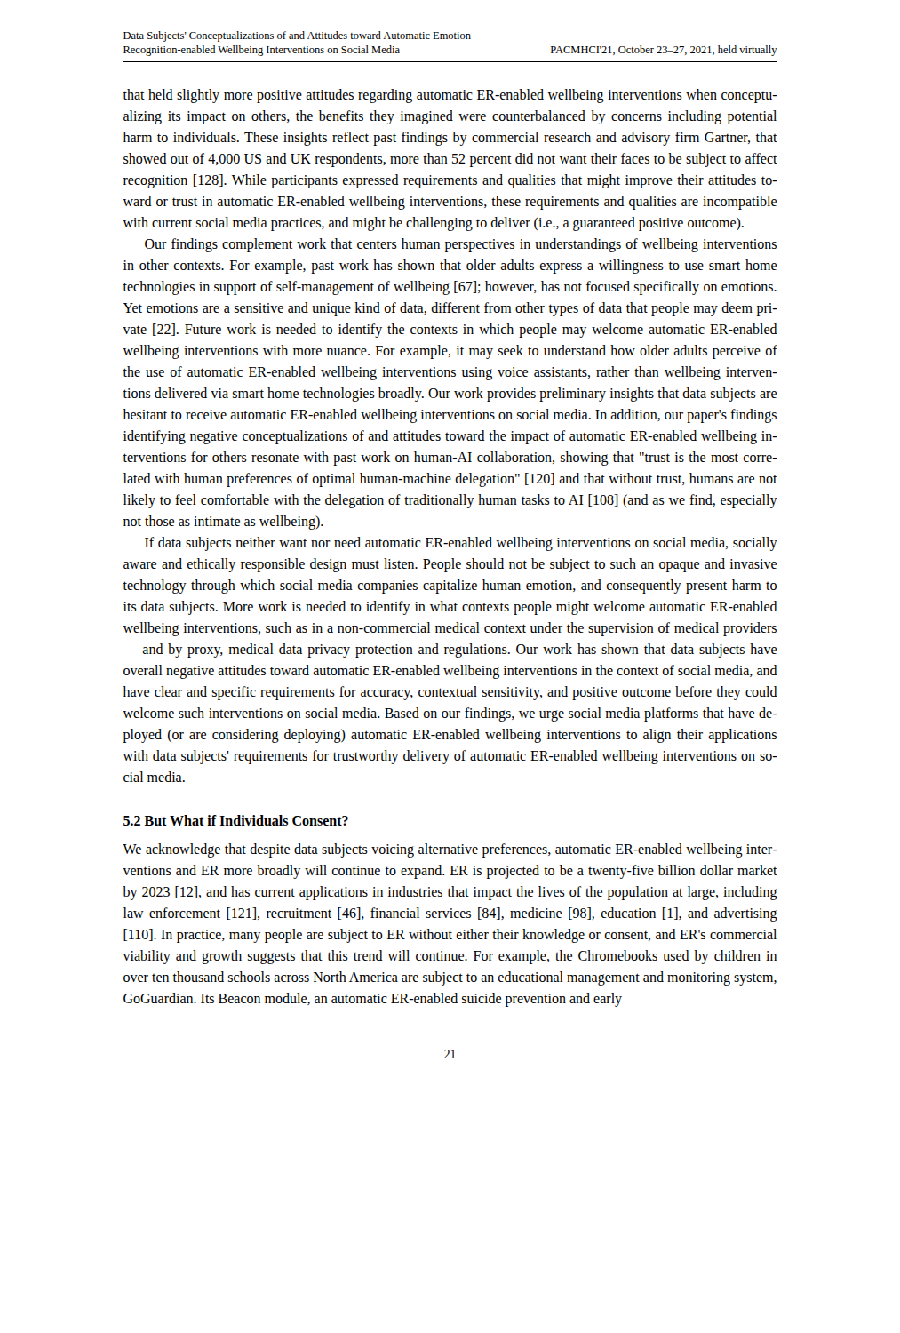Data Subjects' Conceptualizations of and Attitudes toward Automatic Emotion Recognition-enabled Wellbeing Interventions on Social Media
PACMHCI'21, October 23–27, 2021, held virtually
that held slightly more positive attitudes regarding automatic ER-enabled wellbeing interventions when conceptualizing its impact on others, the benefits they imagined were counterbalanced by concerns including potential harm to individuals. These insights reflect past findings by commercial research and advisory firm Gartner, that showed out of 4,000 US and UK respondents, more than 52 percent did not want their faces to be subject to affect recognition [128]. While participants expressed requirements and qualities that might improve their attitudes toward or trust in automatic ER-enabled wellbeing interventions, these requirements and qualities are incompatible with current social media practices, and might be challenging to deliver (i.e., a guaranteed positive outcome).
Our findings complement work that centers human perspectives in understandings of wellbeing interventions in other contexts. For example, past work has shown that older adults express a willingness to use smart home technologies in support of self-management of wellbeing [67]; however, has not focused specifically on emotions. Yet emotions are a sensitive and unique kind of data, different from other types of data that people may deem private [22]. Future work is needed to identify the contexts in which people may welcome automatic ER-enabled wellbeing interventions with more nuance. For example, it may seek to understand how older adults perceive of the use of automatic ER-enabled wellbeing interventions using voice assistants, rather than wellbeing interventions delivered via smart home technologies broadly. Our work provides preliminary insights that data subjects are hesitant to receive automatic ER-enabled wellbeing interventions on social media. In addition, our paper's findings identifying negative conceptualizations of and attitudes toward the impact of automatic ER-enabled wellbeing interventions for others resonate with past work on human-AI collaboration, showing that "trust is the most correlated with human preferences of optimal human-machine delegation" [120] and that without trust, humans are not likely to feel comfortable with the delegation of traditionally human tasks to AI [108] (and as we find, especially not those as intimate as wellbeing).
If data subjects neither want nor need automatic ER-enabled wellbeing interventions on social media, socially aware and ethically responsible design must listen. People should not be subject to such an opaque and invasive technology through which social media companies capitalize human emotion, and consequently present harm to its data subjects. More work is needed to identify in what contexts people might welcome automatic ER-enabled wellbeing interventions, such as in a non-commercial medical context under the supervision of medical providers — and by proxy, medical data privacy protection and regulations. Our work has shown that data subjects have overall negative attitudes toward automatic ER-enabled wellbeing interventions in the context of social media, and have clear and specific requirements for accuracy, contextual sensitivity, and positive outcome before they could welcome such interventions on social media. Based on our findings, we urge social media platforms that have deployed (or are considering deploying) automatic ER-enabled wellbeing interventions to align their applications with data subjects' requirements for trustworthy delivery of automatic ER-enabled wellbeing interventions on social media.
5.2 But What if Individuals Consent?
We acknowledge that despite data subjects voicing alternative preferences, automatic ER-enabled wellbeing interventions and ER more broadly will continue to expand. ER is projected to be a twenty-five billion dollar market by 2023 [12], and has current applications in industries that impact the lives of the population at large, including law enforcement [121], recruitment [46], financial services [84], medicine [98], education [1], and advertising [110]. In practice, many people are subject to ER without either their knowledge or consent, and ER's commercial viability and growth suggests that this trend will continue. For example, the Chromebooks used by children in over ten thousand schools across North America are subject to an educational management and monitoring system, GoGuardian. Its Beacon module, an automatic ER-enabled suicide prevention and early
21